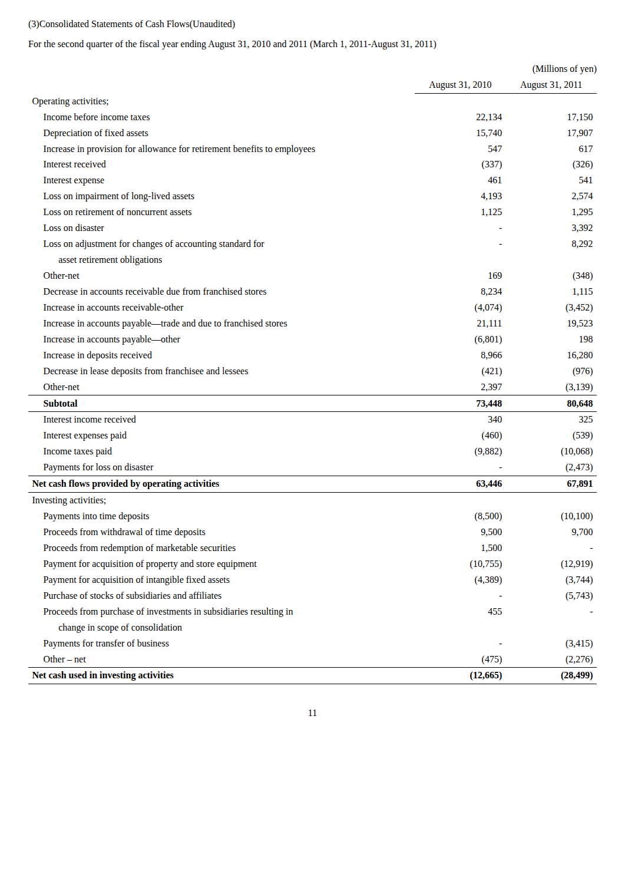(3)Consolidated Statements of Cash Flows(Unaudited)
For the second quarter of the fiscal year ending August 31, 2010 and 2011 (March 1, 2011-August 31, 2011)
(Millions of yen)
| | August 31, 2010 | August 31, 2011 |
| --- | --- | --- |
| Operating activities; | | |
| Income before income taxes | 22,134 | 17,150 |
| Depreciation of fixed assets | 15,740 | 17,907 |
| Increase in provision for allowance for retirement benefits to employees | 547 | 617 |
| Interest received | (337) | (326) |
| Interest expense | 461 | 541 |
| Loss on impairment of long-lived assets | 4,193 | 2,574 |
| Loss on retirement of noncurrent assets | 1,125 | 1,295 |
| Loss on disaster | - | 3,392 |
| Loss on adjustment for changes of accounting standard for | - | 8,292 |
| asset retirement obligations | | |
| Other-net | 169 | (348) |
| Decrease in accounts receivable due from franchised stores | 8,234 | 1,115 |
| Increase in accounts receivable-other | (4,074) | (3,452) |
| Increase in accounts payable—trade and due to franchised stores | 21,111 | 19,523 |
| Increase in accounts payable—other | (6,801) | 198 |
| Increase in deposits received | 8,966 | 16,280 |
| Decrease in lease deposits from franchisee and lessees | (421) | (976) |
| Other-net | 2,397 | (3,139) |
| Subtotal | 73,448 | 80,648 |
| Interest income received | 340 | 325 |
| Interest expenses paid | (460) | (539) |
| Income taxes paid | (9,882) | (10,068) |
| Payments for loss on disaster | - | (2,473) |
| Net cash flows provided by operating activities | 63,446 | 67,891 |
| Investing activities; | | |
| Payments into time deposits | (8,500) | (10,100) |
| Proceeds from withdrawal of time deposits | 9,500 | 9,700 |
| Proceeds from redemption of marketable securities | 1,500 | - |
| Payment for acquisition of property and store equipment | (10,755) | (12,919) |
| Payment for acquisition of intangible fixed assets | (4,389) | (3,744) |
| Purchase of stocks of subsidiaries and affiliates | - | (5,743) |
| Proceeds from purchase of investments in subsidiaries resulting in | 455 | - |
| change in scope of consolidation | | |
| Payments for transfer of business | - | (3,415) |
| Other – net | (475) | (2,276) |
| Net cash used in investing activities | (12,665) | (28,499) |
11